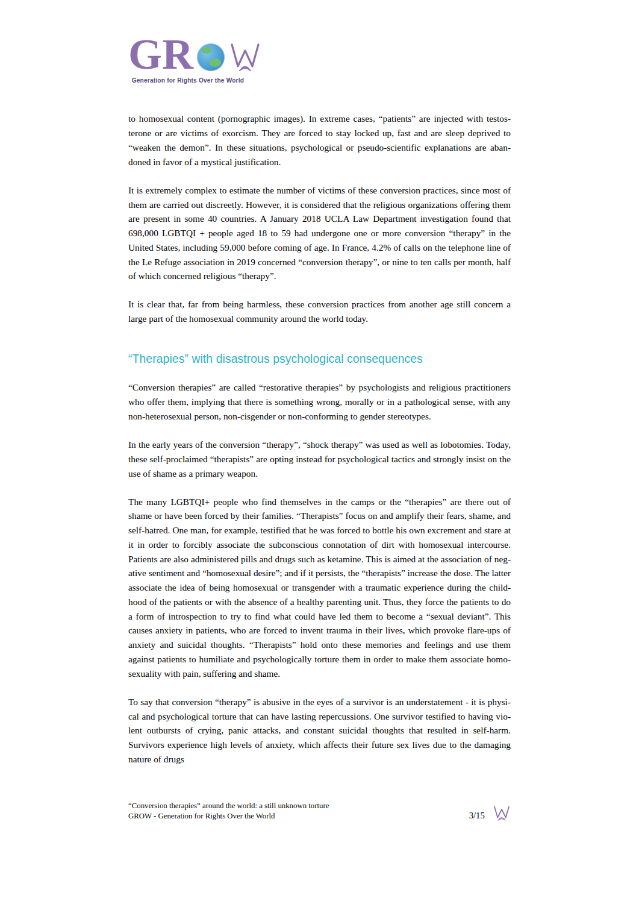G R
Generation for Rights Over the World
to homosexual content (pornographic images). In extreme cases, “patients” are injected with testosterone or are victims of exorcism. They are forced to stay locked up, fast and are sleep deprived to “weaken the demon”. In these situations, psychological or pseudo-scientific explanations are abandoned in favor of a mystical justification.
It is extremely complex to estimate the number of victims of these conversion practices, since most of them are carried out discreetly. However, it is considered that the religious organizations offering them are present in some 40 countries. A January 2018 UCLA Law Department investigation found that 698,000 LGBTQI + people aged 18 to 59 had undergone one or more conversion “therapy” in the United States, including 59,000 before coming of age. In France, 4.2% of calls on the telephone line of the Le Refuge association in 2019 concerned “conversion therapy”, or nine to ten calls per month, half of which concerned religious “therapy”.
It is clear that, far from being harmless, these conversion practices from another age still concern a large part of the homosexual community around the world today.
“Therapies” with disastrous psychological consequences
“Conversion therapies” are called “restorative therapies” by psychologists and religious practitioners who offer them, implying that there is something wrong, morally or in a pathological sense, with any non-heterosexual person, non-cisgender or non-conforming to gender stereotypes.
In the early years of the conversion “therapy”, “shock therapy” was used as well as lobotomies. Today, these self-proclaimed “therapists” are opting instead for psychological tactics and strongly insist on the use of shame as a primary weapon.
The many LGBTQI+ people who find themselves in the camps or the “therapies” are there out of shame or have been forced by their families. “Therapists” focus on and amplify their fears, shame, and self-hatred. One man, for example, testified that he was forced to bottle his own excrement and stare at it in order to forcibly associate the subconscious connotation of dirt with homosexual intercourse. Patients are also administered pills and drugs such as ketamine. This is aimed at the association of negative sentiment and “homosexual desire”; and if it persists, the “therapists” increase the dose. The latter associate the idea of being homosexual or transgender with a traumatic experience during the childhood of the patients or with the absence of a healthy parenting unit. Thus, they force the patients to do a form of introspection to try to find what could have led them to become a “sexual deviant”. This causes anxiety in patients, who are forced to invent trauma in their lives, which provoke flare-ups of anxiety and suicidal thoughts. “Therapists” hold onto these memories and feelings and use them against patients to humiliate and psychologically torture them in order to make them associate homosexuality with pain, suffering and shame.
To say that conversion “therapy” is abusive in the eyes of a survivor is an understatement - it is physical and psychological torture that can have lasting repercussions. One survivor testified to having violent outbursts of crying, panic attacks, and constant suicidal thoughts that resulted in self-harm. Survivors experience high levels of anxiety, which affects their future sex lives due to the damaging nature of drugs
“Conversion therapies” around the world: a still unknown torture
GROW - Generation for Rights Over the World
3/15